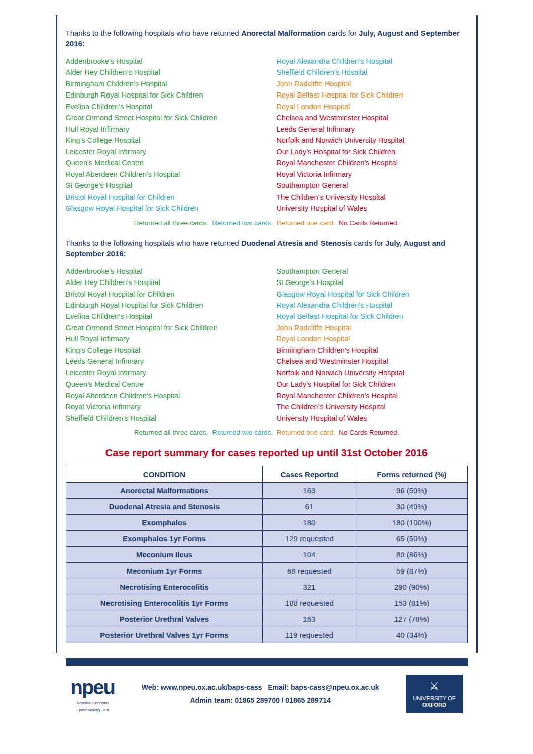Thanks to the following hospitals who have returned Anorectal Malformation cards for July, August and September 2016:
Addenbrooke’s Hospital
Alder Hey Children’s Hospital
Birmingham Children’s Hospital
Edinburgh Royal Hospital for Sick Children
Evelina Children’s Hospital
Great Ormond Street Hospital for Sick Children
Hull Royal Infirmary
King’s College Hospital
Leicester Royal Infirmary
Queen’s Medical Centre
Royal Aberdeen Children’s Hospital
St George’s Hospital
Bristol Royal Hospital for Children
Glasgow Royal Hospital for Sick Children
Royal Alexandra Children’s Hospital
Sheffield Children’s Hospital
John Radcliffe Hospital
Royal Belfast Hospital for Sick Children
Royal London Hospital
Chelsea and Westminster Hospital
Leeds General Infirmary
Norfolk and Norwich University Hospital
Our Lady’s Hospital for Sick Children
Royal Manchester Children’s Hospital
Royal Victoria Infirmary
Southampton General
The Children’s University Hospital
University Hospital of Wales
Returned all three cards. Returned two cards. Returned one card. No Cards Returned.
Thanks to the following hospitals who have returned Duodenal Atresia and Stenosis cards for July, August and September 2016:
Addenbrooke’s Hospital
Alder Hey Children’s Hospital
Bristol Royal Hospital for Children
Edinburgh Royal Hospital for Sick Children
Evelina Children’s Hospital
Great Ormond Street Hospital for Sick Children
Hull Royal Infirmary
King’s College Hospital
Leeds General Infirmary
Leicester Royal Infirmary
Queen’s Medical Centre
Royal Aberdeen Children’s Hospital
Royal Victoria Infirmary
Sheffield Children’s Hospital
Southampton General
St George’s Hospital
Glasgow Royal Hospital for Sick Children
Royal Alexandra Children’s Hospital
Royal Belfast Hospital for Sick Children
John Radcliffe Hospital
Royal London Hospital
Birmingham Children’s Hospital
Chelsea and Westminster Hospital
Norfolk and Norwich University Hospital
Our Lady’s Hospital for Sick Children
Royal Manchester Children’s Hospital
The Children’s University Hospital
University Hospital of Wales
Returned all three cards. Returned two cards. Returned one card. No Cards Returned.
Case report summary for cases reported up until 31st October 2016
| CONDITION | Cases Reported | Forms returned (%) |
| --- | --- | --- |
| Anorectal Malformations | 163 | 96 (59%) |
| Duodenal Atresia and Stenosis | 61 | 30 (49%) |
| Exomphalos | 180 | 180 (100%) |
| Exomphalos 1yr Forms | 129 requested | 65 (50%) |
| Meconium Ileus | 104 | 89 (86%) |
| Meconium 1yr Forms | 68 requested | 59 (87%) |
| Necrotising Enterocolitis | 321 | 290 (90%) |
| Necrotising Enterocolitis 1yr Forms | 188 requested | 153 (81%) |
| Posterior Urethral Valves | 163 | 127 (78%) |
| Posterior Urethral Valves 1yr Forms | 119 requested | 40 (34%) |
npeu National Perinatal
Epidemiology Unit
Web: www.npeu.ox.ac.uk/baps-cass Email: baps-cass@npeu.ox.ac.uk
Admin team: 01865 289700 / 01865 289714
⚔ UNIVERSITY OF
OXFORD